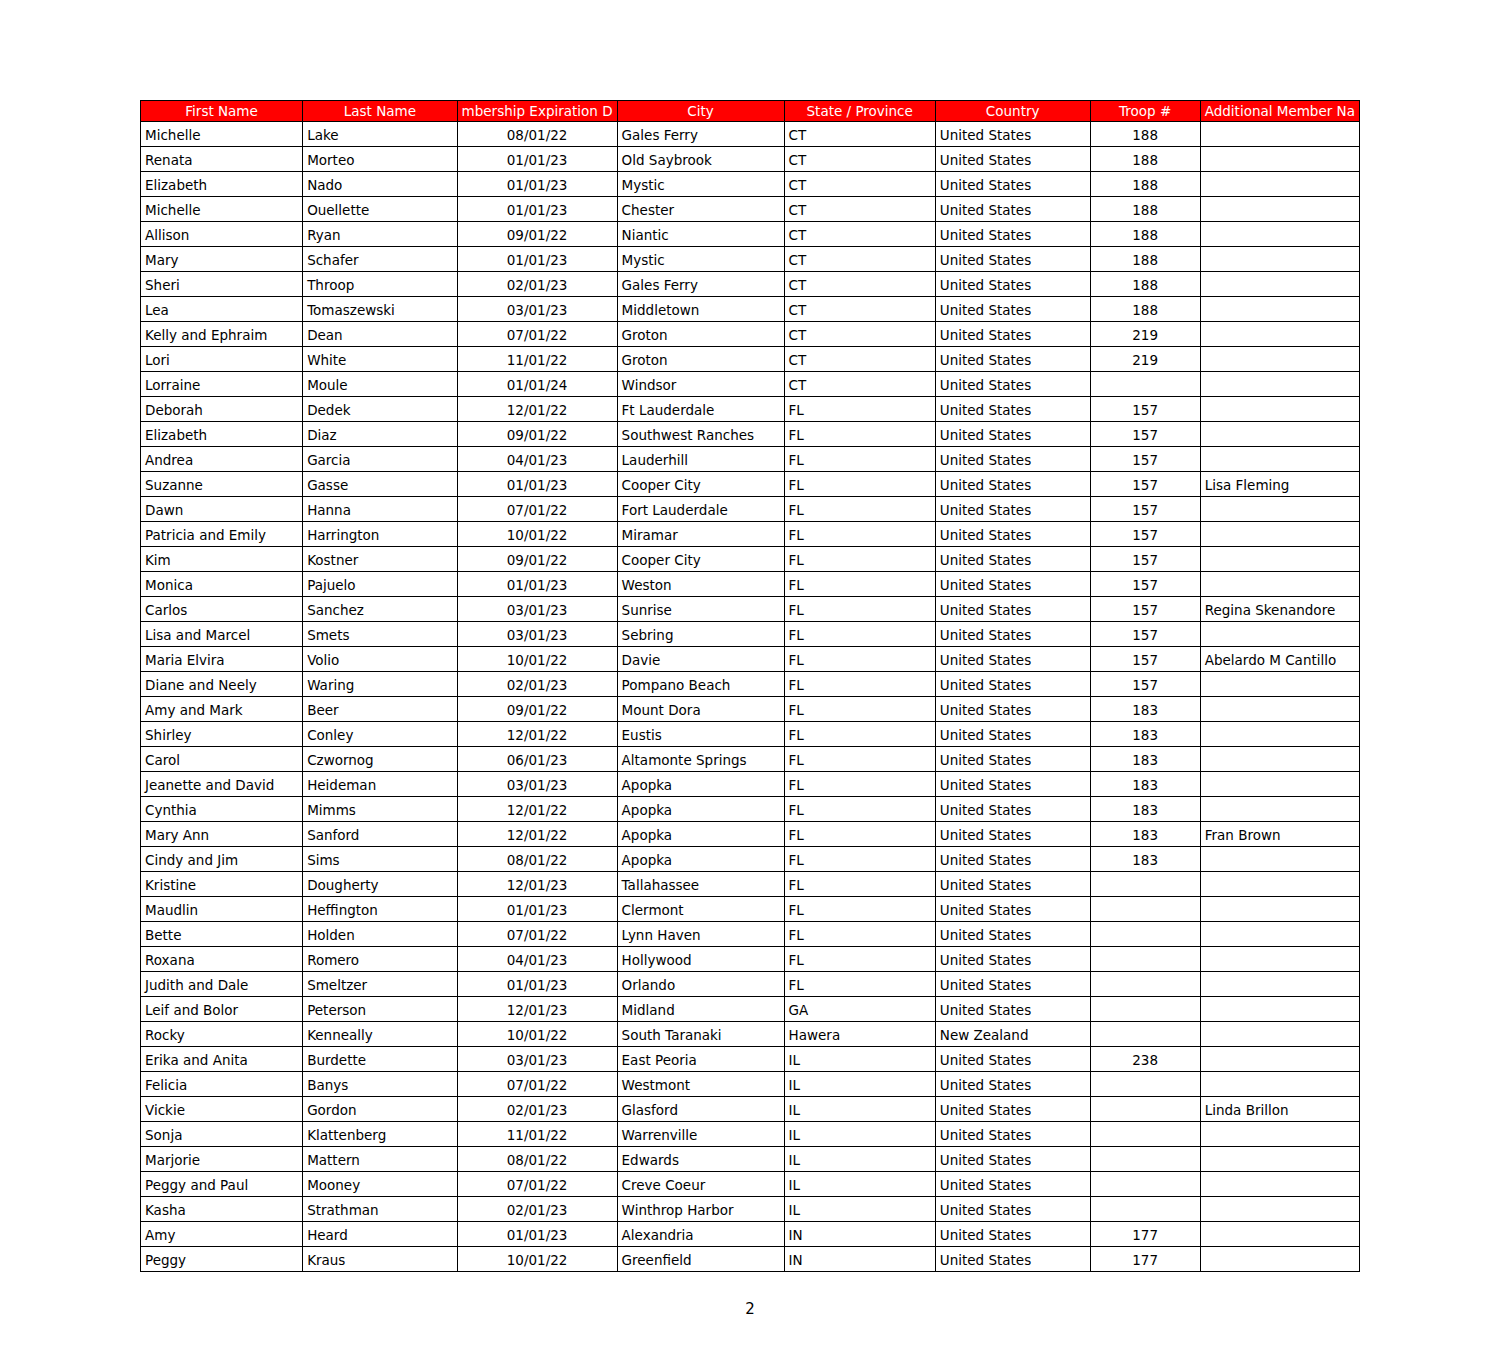| First Name | Last Name | mbership Expiration D | City | State / Province | Country | Troop # | Additional Member Na |
| --- | --- | --- | --- | --- | --- | --- | --- |
| Michelle | Lake | 08/01/22 | Gales Ferry | CT | United States | 188 | |
| Renata | Morteo | 01/01/23 | Old Saybrook | CT | United States | 188 | |
| Elizabeth | Nado | 01/01/23 | Mystic | CT | United States | 188 | |
| Michelle | Ouellette | 01/01/23 | Chester | CT | United States | 188 | |
| Allison | Ryan | 09/01/22 | Niantic | CT | United States | 188 | |
| Mary | Schafer | 01/01/23 | Mystic | CT | United States | 188 | |
| Sheri | Throop | 02/01/23 | Gales Ferry | CT | United States | 188 | |
| Lea | Tomaszewski | 03/01/23 | Middletown | CT | United States | 188 | |
| Kelly and Ephraim | Dean | 07/01/22 | Groton | CT | United States | 219 | |
| Lori | White | 11/01/22 | Groton | CT | United States | 219 | |
| Lorraine | Moule | 01/01/24 | Windsor | CT | United States | | |
| Deborah | Dedek | 12/01/22 | Ft Lauderdale | FL | United States | 157 | |
| Elizabeth | Diaz | 09/01/22 | Southwest Ranches | FL | United States | 157 | |
| Andrea | Garcia | 04/01/23 | Lauderhill | FL | United States | 157 | |
| Suzanne | Gasse | 01/01/23 | Cooper City | FL | United States | 157 | Lisa Fleming |
| Dawn | Hanna | 07/01/22 | Fort Lauderdale | FL | United States | 157 | |
| Patricia and Emily | Harrington | 10/01/22 | Miramar | FL | United States | 157 | |
| Kim | Kostner | 09/01/22 | Cooper City | FL | United States | 157 | |
| Monica | Pajuelo | 01/01/23 | Weston | FL | United States | 157 | |
| Carlos | Sanchez | 03/01/23 | Sunrise | FL | United States | 157 | Regina Skenandore |
| Lisa and Marcel | Smets | 03/01/23 | Sebring | FL | United States | 157 | |
| Maria Elvira | Volio | 10/01/22 | Davie | FL | United States | 157 | Abelardo M Cantillo |
| Diane and Neely | Waring | 02/01/23 | Pompano Beach | FL | United States | 157 | |
| Amy and Mark | Beer | 09/01/22 | Mount Dora | FL | United States | 183 | |
| Shirley | Conley | 12/01/22 | Eustis | FL | United States | 183 | |
| Carol | Czwornog | 06/01/23 | Altamonte Springs | FL | United States | 183 | |
| Jeanette and David | Heideman | 03/01/23 | Apopka | FL | United States | 183 | |
| Cynthia | Mimms | 12/01/22 | Apopka | FL | United States | 183 | |
| Mary Ann | Sanford | 12/01/22 | Apopka | FL | United States | 183 | Fran Brown |
| Cindy and Jim | Sims | 08/01/22 | Apopka | FL | United States | 183 | |
| Kristine | Dougherty | 12/01/23 | Tallahassee | FL | United States | | |
| Maudlin | Heffington | 01/01/23 | Clermont | FL | United States | | |
| Bette | Holden | 07/01/22 | Lynn Haven | FL | United States | | |
| Roxana | Romero | 04/01/23 | Hollywood | FL | United States | | |
| Judith and Dale | Smeltzer | 01/01/23 | Orlando | FL | United States | | |
| Leif and Bolor | Peterson | 12/01/23 | Midland | GA | United States | | |
| Rocky | Kenneally | 10/01/22 | South Taranaki | Hawera | New Zealand | | |
| Erika and Anita | Burdette | 03/01/23 | East Peoria | IL | United States | 238 | |
| Felicia | Banys | 07/01/22 | Westmont | IL | United States | | |
| Vickie | Gordon | 02/01/23 | Glasford | IL | United States | | Linda Brillon |
| Sonja | Klattenberg | 11/01/22 | Warrenville | IL | United States | | |
| Marjorie | Mattern | 08/01/22 | Edwards | IL | United States | | |
| Peggy and Paul | Mooney | 07/01/22 | Creve Coeur | IL | United States | | |
| Kasha | Strathman | 02/01/23 | Winthrop Harbor | IL | United States | | |
| Amy | Heard | 01/01/23 | Alexandria | IN | United States | 177 | |
| Peggy | Kraus | 10/01/22 | Greenfield | IN | United States | 177 | |
2